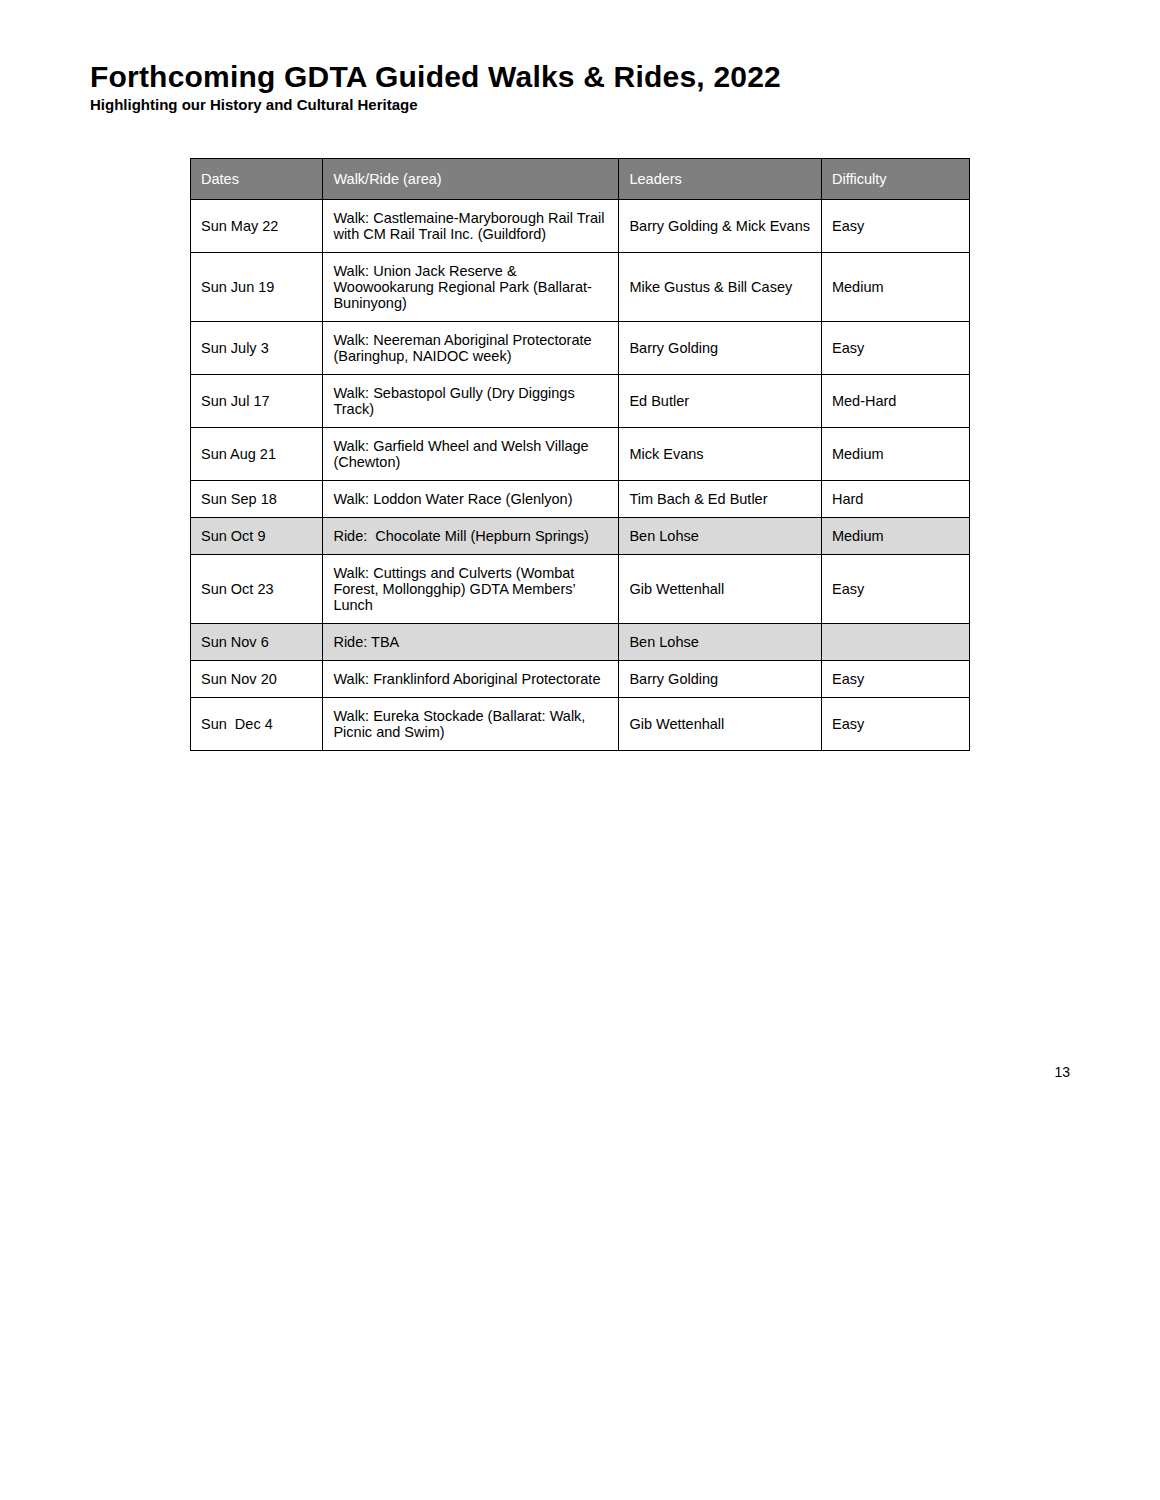Forthcoming GDTA Guided Walks & Rides, 2022
Highlighting our History and Cultural Heritage
| Dates | Walk/Ride (area) | Leaders | Difficulty |
| --- | --- | --- | --- |
| Sun May 22 | Walk: Castlemaine-Maryborough Rail Trail with CM Rail Trail Inc. (Guildford) | Barry Golding & Mick Evans | Easy |
| Sun Jun 19 | Walk: Union Jack Reserve & Woowookarung Regional Park (Ballarat-Buninyong) | Mike Gustus & Bill Casey | Medium |
| Sun July 3 | Walk: Neereman Aboriginal Protectorate (Baringhup, NAIDOC week) | Barry Golding | Easy |
| Sun Jul 17 | Walk: Sebastopol Gully (Dry Diggings Track) | Ed Butler | Med-Hard |
| Sun Aug 21 | Walk: Garfield Wheel and Welsh Village (Chewton) | Mick Evans | Medium |
| Sun Sep 18 | Walk: Loddon Water Race (Glenlyon) | Tim Bach & Ed Butler | Hard |
| Sun Oct 9 | Ride: Chocolate Mill (Hepburn Springs) | Ben Lohse | Medium |
| Sun Oct 23 | Walk: Cuttings and Culverts (Wombat Forest, Mollongghip) GDTA Members’ Lunch | Gib Wettenhall | Easy |
| Sun Nov 6 | Ride: TBA | Ben Lohse | |
| Sun Nov 20 | Walk: Franklinford Aboriginal Protectorate | Barry Golding | Easy |
| Sun Dec 4 | Walk: Eureka Stockade (Ballarat: Walk, Picnic and Swim) | Gib Wettenhall | Easy |
13